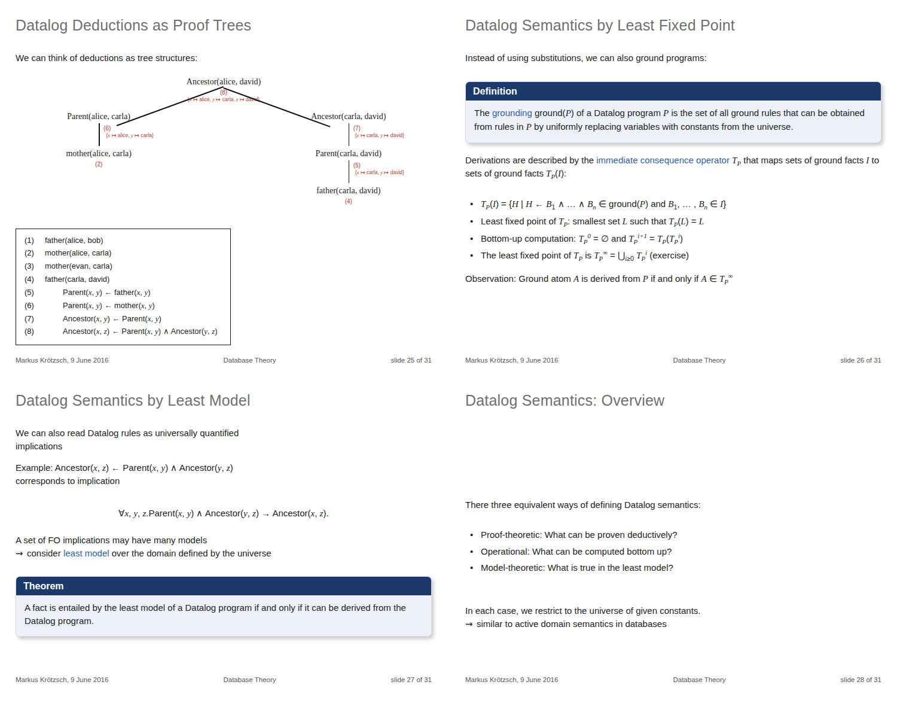Datalog Deductions as Proof Trees
We can think of deductions as tree structures:
Ancestor(alice, david)
(8)
{x ↦ alice, y ↦ carla, z ↦ david}
Parent(alice, carla)
Ancestor(carla, david)
(6)
{x ↦ alice, y ↦ carla}
(7)
{x ↦ carla, y ↦ david}
mother(alice, carla)
(2)
Parent(carla, david)
(5)
{x ↦ carla, y ↦ david}
father(carla, david)
(4)
| (1) | father(alice, bob) |
| (2) | mother(alice, carla) |
| (3) | mother(evan, carla) |
| (4) | father(carla, david) |
| (5) | Parent( x , y ) ← father( x , y ) |
| (6) | Parent( x , y ) ← mother( x , y ) |
| (7) | Ancestor( x , y ) ← Parent( x , y ) |
| (8) | Ancestor( x , z ) ← Parent( x , y ) ∧ Ancestor( y , z ) |
Markus Krötzsch, 9 June 2016 Database Theory slide 25 of 31
Datalog Semantics by Least Fixed Point
Instead of using substitutions, we can also ground programs:
Definition
The grounding ground(P) of a Datalog program P is the set of all ground rules that can be obtained from rules in P by uniformly replacing variables with constants from the universe.
Derivations are described by the immediate consequence operator TP that maps sets of ground facts I to sets of ground facts TP(I):
TP(I) = {H | H ← B1 ∧ … ∧ Bn ∈ ground(P) and B1, … , Bn ∈ I}
Least fixed point of TP: smallest set L such that TP(L) = L
Bottom-up computation: TP0 = ∅ and TPi+1 = TP(TPi)
The least fixed point of TP is TP∞ = ⋃i≥0 TPi (exercise)
Observation: Ground atom A is derived from P if and only if A ∈ TP∞
Markus Krötzsch, 9 June 2016 Database Theory slide 26 of 31
Datalog Semantics by Least Model
We can also read Datalog rules as universally quantified
implications
Example: Ancestor(x, z) ← Parent(x, y) ∧ Ancestor(y, z)
corresponds to implication
∀x, y, z.Parent(x, y) ∧ Ancestor(y, z) → Ancestor(x, z).
A set of FO implications may have many models
consider least model over the domain defined by the universe
Theorem
A fact is entailed by the least model of a Datalog program if and only if it can be derived from the Datalog program.
Markus Krötzsch, 9 June 2016 Database Theory slide 27 of 31
Datalog Semantics: Overview
There three equivalent ways of defining Datalog semantics:
Proof-theoretic: What can be proven deductively?
Operational: What can be computed bottom up?
Model-theoretic: What is true in the least model?
In each case, we restrict to the universe of given constants.
similar to active domain semantics in databases
Markus Krötzsch, 9 June 2016 Database Theory slide 28 of 31